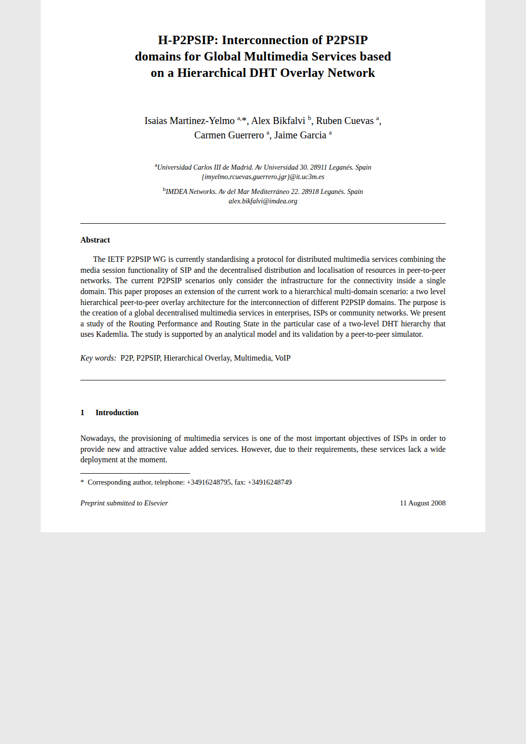H-P2PSIP: Interconnection of P2PSIP
domains for Global Multimedia Services based
on a Hierarchical DHT Overlay Network
Isaias Martinez-Yelmo a,*, Alex Bikfalvi b, Ruben Cuevas a,
Carmen Guerrero a, Jaime Garcia a
aUniversidad Carlos III de Madrid. Av Universidad 30. 28911 Leganés. Spain
{imyelmo,rcuevas,guerrero,jgr}@it.uc3m.es
bIMDEA Networks. Av del Mar Mediterráneo 22. 28918 Leganés. Spain
alex.bikfalvi@imdea.org
Abstract
The IETF P2PSIP WG is currently standardising a protocol for distributed multimedia services combining the media session functionality of SIP and the decentralised distribution and localisation of resources in peer-to-peer networks. The current P2PSIP scenarios only consider the infrastructure for the connectivity inside a single domain. This paper proposes an extension of the current work to a hierarchical multi-domain scenario: a two level hierarchical peer-to-peer overlay architecture for the interconnection of different P2PSIP domains. The purpose is the creation of a global decentralised multimedia services in enterprises, ISPs or community networks. We present a study of the Routing Performance and Routing State in the particular case of a two-level DHT hierarchy that uses Kademlia. The study is supported by an analytical model and its validation by a peer-to-peer simulator.
Key words: P2P, P2PSIP, Hierarchical Overlay, Multimedia, VoIP
1 Introduction
Nowadays, the provisioning of multimedia services is one of the most important objectives of ISPs in order to provide new and attractive value added services. However, due to their requirements, these services lack a wide deployment at the moment.
* Corresponding author, telephone: +34916248795, fax: +34916248749
Preprint submitted to Elsevier 11 August 2008